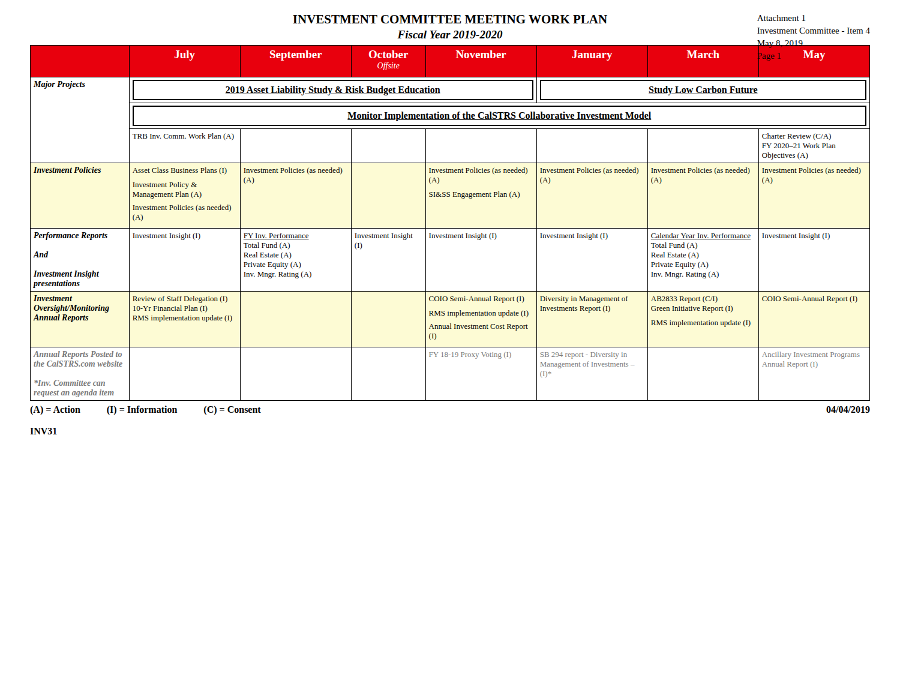Attachment 1
Investment Committee - Item 4
May 8, 2019
Page 1
INVESTMENT COMMITTEE MEETING WORK PLAN
Fiscal Year 2019-2020
| | July | September | October Offsite | November | January | March | May |
| --- | --- | --- | --- | --- | --- | --- | --- |
| Major Projects | 2019 Asset Liability Study & Risk Budget Education | Study Low Carbon Future |
| Monitor Implementation of the CalSTRS Collaborative Investment Model |
| TRB Inv. Comm. Work Plan (A) | | | | | | Charter Review (C/A) FY 2020–21 Work Plan Objectives (A) |
| Investment Policies | Asset Class Business Plans (I) Investment Policy & Management Plan (A) Investment Policies (as needed) (A) | Investment Policies (as needed) (A) | | Investment Policies (as needed) (A) SI&SS Engagement Plan (A) | Investment Policies (as needed) (A) | Investment Policies (as needed) (A) | Investment Policies (as needed) (A) |
| Performance Reports And Investment Insight presentations | Investment Insight (I) | FY Inv. Performance Total Fund (A) Real Estate (A) Private Equity (A) Inv. Mngr. Rating (A) | Investment Insight (I) | Investment Insight (I) | Investment Insight (I) | Calendar Year Inv. Performance Total Fund (A) Real Estate (A) Private Equity (A) Inv. Mngr. Rating (A) | Investment Insight (I) |
| Investment Oversight/Monitoring Annual Reports | Review of Staff Delegation (I) 10-Yr Financial Plan (I) RMS implementation update (I) | | | COIO Semi-Annual Report (I) RMS implementation update (I) Annual Investment Cost Report (I) | Diversity in Management of Investments Report (I) | AB2833 Report (C/I) Green Initiative Report (I) RMS implementation update (I) | COIO Semi-Annual Report (I) |
| Annual Reports Posted to the CalSTRS.com website *Inv. Committee can request an agenda item | | | | FY 18-19 Proxy Voting (I) | SB 294 report - Diversity in Management of Investments –(I)* | | Ancillary Investment Programs Annual Report (I) |
(A) = Action (I) = Information (C) = Consent
04/04/2019
INV31